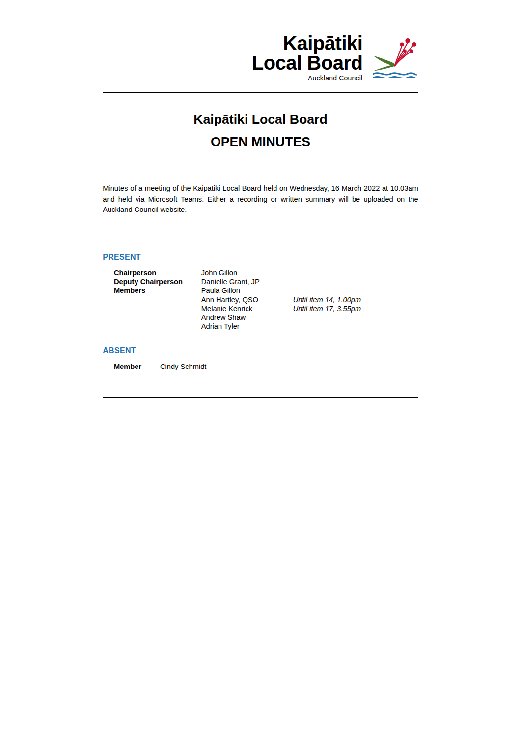Kaipātiki Local Board Auckland Council
Kaipātiki Local Board
OPEN MINUTES
Minutes of a meeting of the Kaipātiki Local Board held on Wednesday, 16 March 2022 at 10.03am and held via Microsoft Teams. Either a recording or written summary will be uploaded on the Auckland Council website.
PRESENT
| Chairperson | John Gillon | |
| Deputy Chairperson | Danielle Grant, JP | |
| Members | Paula Gillon | |
| | Ann Hartley, QSO | Until item 14, 1.00pm |
| | Melanie Kenrick | Until item 17, 3.55pm |
| | Andrew Shaw | |
| | Adrian Tyler | |
ABSENT
| Member | Cindy Schmidt |